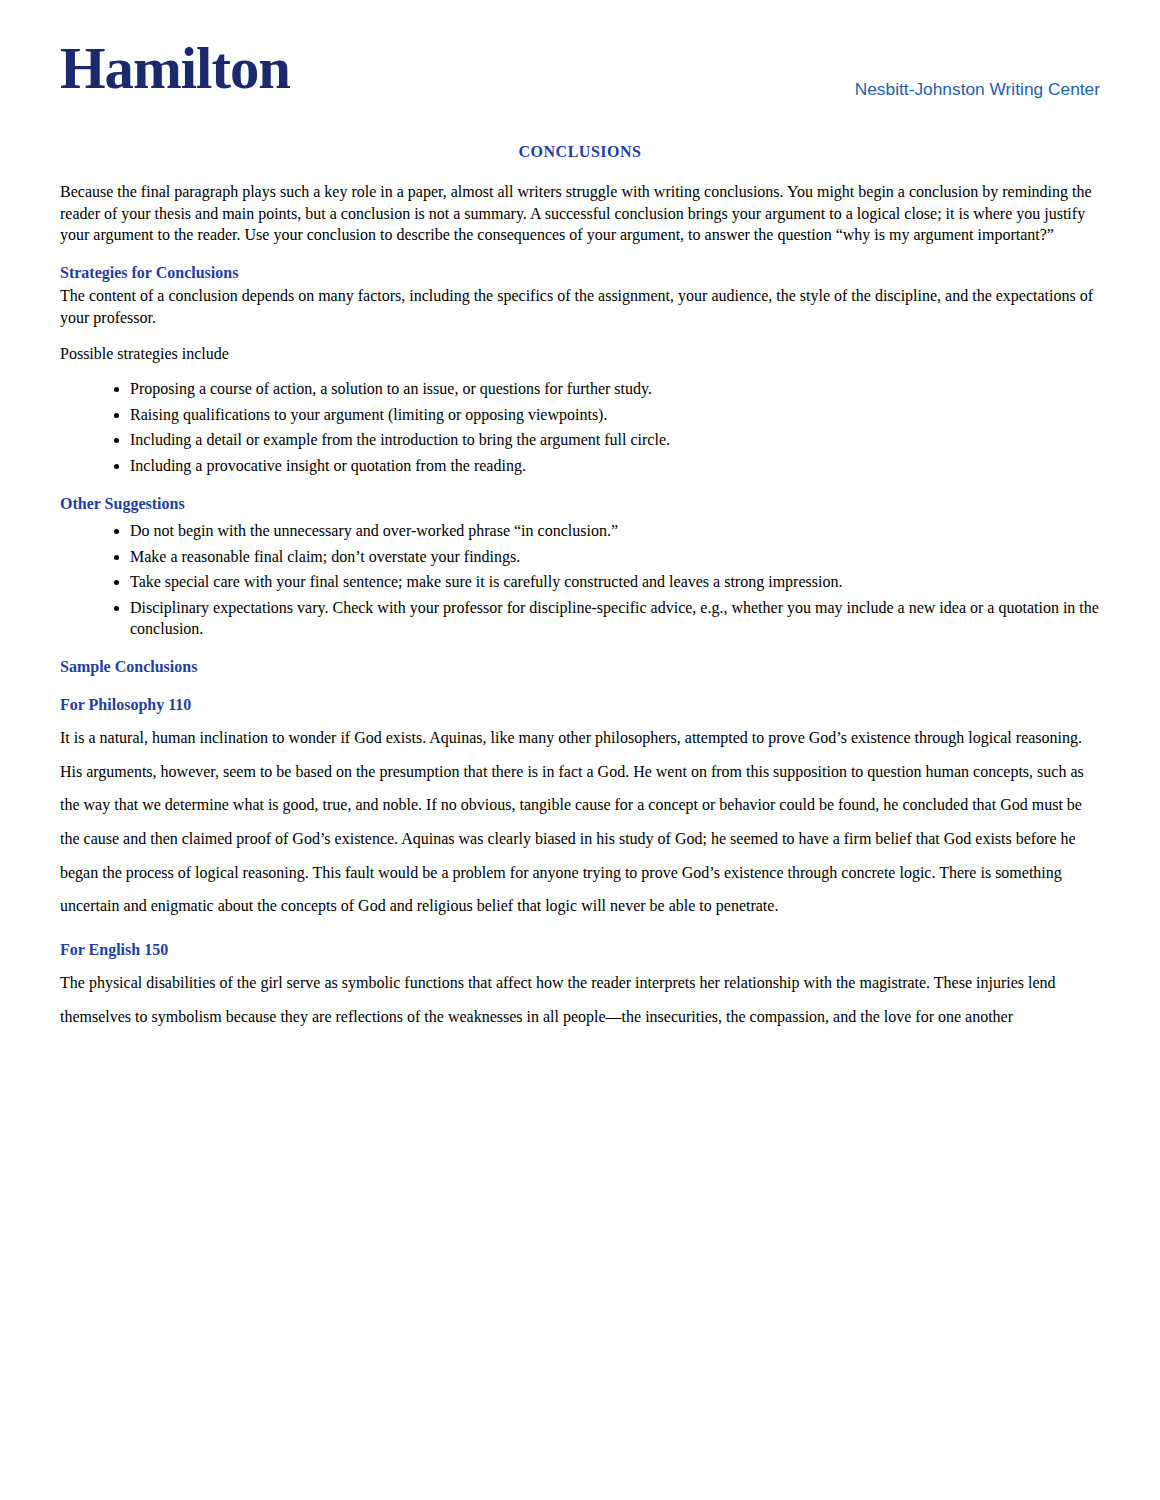Hamilton
Nesbitt-Johnston Writing Center
CONCLUSIONS
Because the final paragraph plays such a key role in a paper, almost all writers struggle with writing conclusions. You might begin a conclusion by reminding the reader of your thesis and main points, but a conclusion is not a summary. A successful conclusion brings your argument to a logical close; it is where you justify your argument to the reader. Use your conclusion to describe the consequences of your argument, to answer the question “why is my argument important?”
Strategies for Conclusions
The content of a conclusion depends on many factors, including the specifics of the assignment, your audience, the style of the discipline, and the expectations of your professor.
Possible strategies include
Proposing a course of action, a solution to an issue, or questions for further study.
Raising qualifications to your argument (limiting or opposing viewpoints).
Including a detail or example from the introduction to bring the argument full circle.
Including a provocative insight or quotation from the reading.
Other Suggestions
Do not begin with the unnecessary and over-worked phrase “in conclusion.”
Make a reasonable final claim; don’t overstate your findings.
Take special care with your final sentence; make sure it is carefully constructed and leaves a strong impression.
Disciplinary expectations vary. Check with your professor for discipline-specific advice, e.g., whether you may include a new idea or a quotation in the conclusion.
Sample Conclusions
For Philosophy 110
It is a natural, human inclination to wonder if God exists. Aquinas, like many other philosophers, attempted to prove God’s existence through logical reasoning. His arguments, however, seem to be based on the presumption that there is in fact a God. He went on from this supposition to question human concepts, such as the way that we determine what is good, true, and noble. If no obvious, tangible cause for a concept or behavior could be found, he concluded that God must be the cause and then claimed proof of God’s existence. Aquinas was clearly biased in his study of God; he seemed to have a firm belief that God exists before he began the process of logical reasoning. This fault would be a problem for anyone trying to prove God’s existence through concrete logic. There is something uncertain and enigmatic about the concepts of God and religious belief that logic will never be able to penetrate.
For English 150
The physical disabilities of the girl serve as symbolic functions that affect how the reader interprets her relationship with the magistrate. These injuries lend themselves to symbolism because they are reflections of the weaknesses in all people—the insecurities, the compassion, and the love for one another